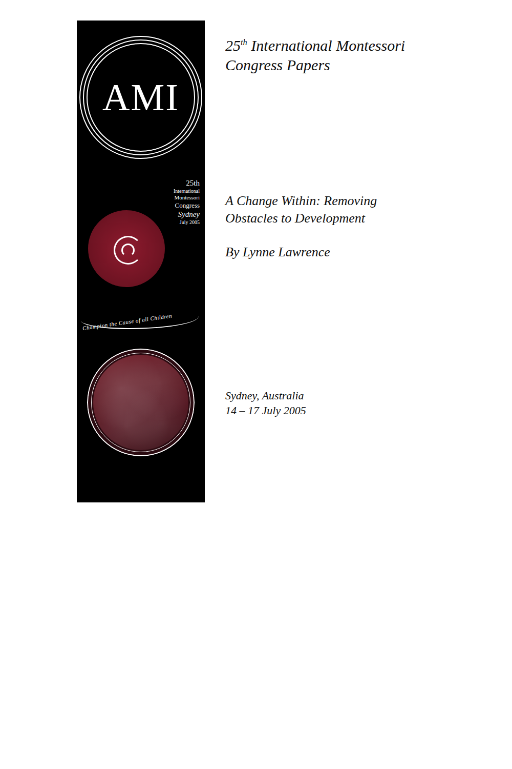AMI
25th
International
Montessori
Congress
Sydney
July 2005
Champion the Cause of all Children
25th International Montessori Congress Papers
A Change Within: Removing Obstacles to Development
By Lynne Lawrence
Sydney, Australia
14 – 17 July 2005